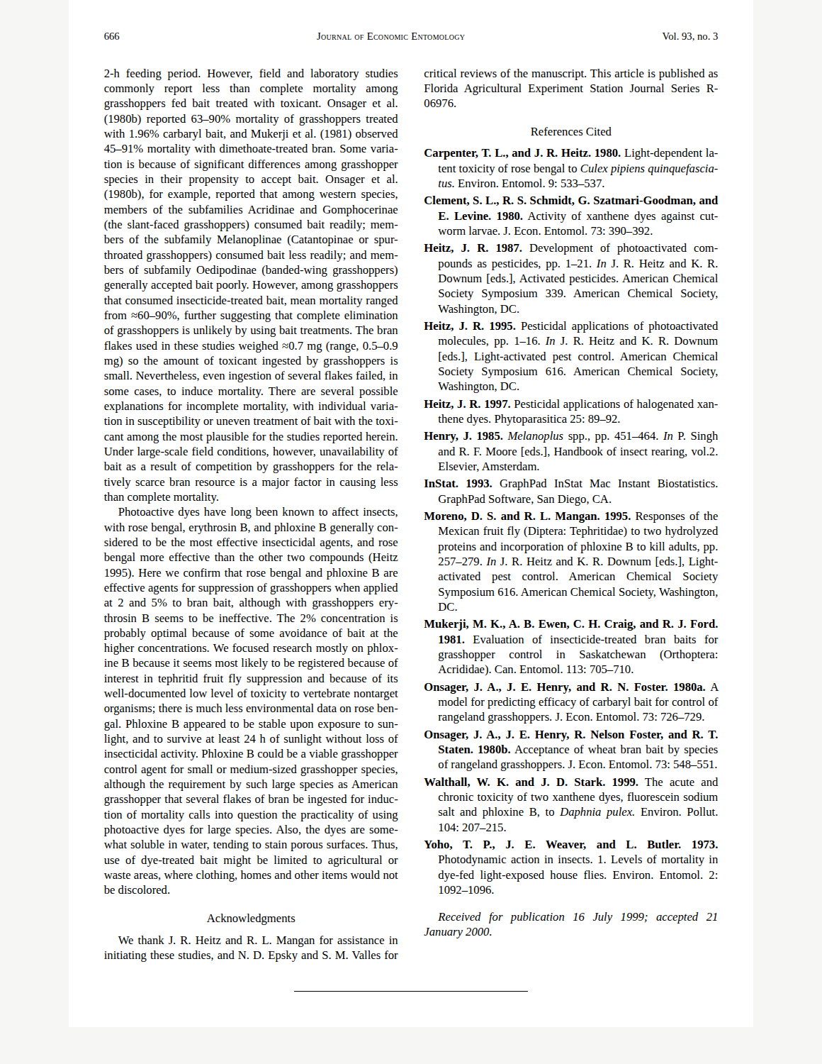666 Journal of Economic Entomology Vol. 93, no. 3
2-h feeding period. However, field and laboratory studies commonly report less than complete mortality among grasshoppers fed bait treated with toxicant. Onsager et al. (1980b) reported 63–90% mortality of grasshoppers treated with 1.96% carbaryl bait, and Mukerji et al. (1981) observed 45–91% mortality with dimethoate-treated bran. Some variation is because of significant differences among grasshopper species in their propensity to accept bait. Onsager et al. (1980b), for example, reported that among western species, members of the subfamilies Acridinae and Gomphocerinae (the slant-faced grasshoppers) consumed bait readily; members of the subfamily Melanoplinae (Catantopinae or spur-throated grasshoppers) consumed bait less readily; and members of subfamily Oedipodinae (banded-wing grasshoppers) generally accepted bait poorly. However, among grasshoppers that consumed insecticide-treated bait, mean mortality ranged from ≈60–90%, further suggesting that complete elimination of grasshoppers is unlikely by using bait treatments. The bran flakes used in these studies weighed ≈0.7 mg (range, 0.5–0.9 mg) so the amount of toxicant ingested by grasshoppers is small. Nevertheless, even ingestion of several flakes failed, in some cases, to induce mortality. There are several possible explanations for incomplete mortality, with individual variation in susceptibility or uneven treatment of bait with the toxicant among the most plausible for the studies reported herein. Under large-scale field conditions, however, unavailability of bait as a result of competition by grasshoppers for the relatively scarce bran resource is a major factor in causing less than complete mortality.
Photoactive dyes have long been known to affect insects, with rose bengal, erythrosin B, and phloxine B generally considered to be the most effective insecticidal agents, and rose bengal more effective than the other two compounds (Heitz 1995). Here we confirm that rose bengal and phloxine B are effective agents for suppression of grasshoppers when applied at 2 and 5% to bran bait, although with grasshoppers erythrosin B seems to be ineffective. The 2% concentration is probably optimal because of some avoidance of bait at the higher concentrations. We focused research mostly on phloxine B because it seems most likely to be registered because of interest in tephritid fruit fly suppression and because of its well-documented low level of toxicity to vertebrate nontarget organisms; there is much less environmental data on rose bengal. Phloxine B appeared to be stable upon exposure to sunlight, and to survive at least 24 h of sunlight without loss of insecticidal activity. Phloxine B could be a viable grasshopper control agent for small or medium-sized grasshopper species, although the requirement by such large species as American grasshopper that several flakes of bran be ingested for induction of mortality calls into question the practicality of using photoactive dyes for large species. Also, the dyes are somewhat soluble in water, tending to stain porous surfaces. Thus, use of dye-treated bait might be limited to agricultural or waste areas, where clothing, homes and other items would not be discolored.
Acknowledgments
We thank J. R. Heitz and R. L. Mangan for assistance in initiating these studies, and N. D. Epsky and S. M. Valles for critical reviews of the manuscript. This article is published as Florida Agricultural Experiment Station Journal Series R-06976.
References Cited
Carpenter, T. L., and J. R. Heitz. 1980. Light-dependent latent toxicity of rose bengal to Culex pipiens quinquefasciatus. Environ. Entomol. 9: 533–537.
Clement, S. L., R. S. Schmidt, G. Szatmari-Goodman, and E. Levine. 1980. Activity of xanthene dyes against cutworm larvae. J. Econ. Entomol. 73: 390–392.
Heitz, J. R. 1987. Development of photoactivated compounds as pesticides, pp. 1–21. In J. R. Heitz and K. R. Downum [eds.], Activated pesticides. American Chemical Society Symposium 339. American Chemical Society, Washington, DC.
Heitz, J. R. 1995. Pesticidal applications of photoactivated molecules, pp. 1–16. In J. R. Heitz and K. R. Downum [eds.], Light-activated pest control. American Chemical Society Symposium 616. American Chemical Society, Washington, DC.
Heitz, J. R. 1997. Pesticidal applications of halogenated xanthene dyes. Phytoparasitica 25: 89–92.
Henry, J. 1985. Melanoplus spp., pp. 451–464. In P. Singh and R. F. Moore [eds.], Handbook of insect rearing, vol.2. Elsevier, Amsterdam.
InStat. 1993. GraphPad InStat Mac Instant Biostatistics. GraphPad Software, San Diego, CA.
Moreno, D. S. and R. L. Mangan. 1995. Responses of the Mexican fruit fly (Diptera: Tephritidae) to two hydrolyzed proteins and incorporation of phloxine B to kill adults, pp. 257–279. In J. R. Heitz and K. R. Downum [eds.], Light-activated pest control. American Chemical Society Symposium 616. American Chemical Society, Washington, DC.
Mukerji, M. K., A. B. Ewen, C. H. Craig, and R. J. Ford. 1981. Evaluation of insecticide-treated bran baits for grasshopper control in Saskatchewan (Orthoptera: Acrididae). Can. Entomol. 113: 705–710.
Onsager, J. A., J. E. Henry, and R. N. Foster. 1980a. A model for predicting efficacy of carbaryl bait for control of rangeland grasshoppers. J. Econ. Entomol. 73: 726–729.
Onsager, J. A., J. E. Henry, R. Nelson Foster, and R. T. Staten. 1980b. Acceptance of wheat bran bait by species of rangeland grasshoppers. J. Econ. Entomol. 73: 548–551.
Walthall, W. K. and J. D. Stark. 1999. The acute and chronic toxicity of two xanthene dyes, fluorescein sodium salt and phloxine B, to Daphnia pulex. Environ. Pollut. 104: 207–215.
Yoho, T. P., J. E. Weaver, and L. Butler. 1973. Photodynamic action in insects. 1. Levels of mortality in dye-fed light-exposed house flies. Environ. Entomol. 2: 1092–1096.
Received for publication 16 July 1999; accepted 21 January 2000.